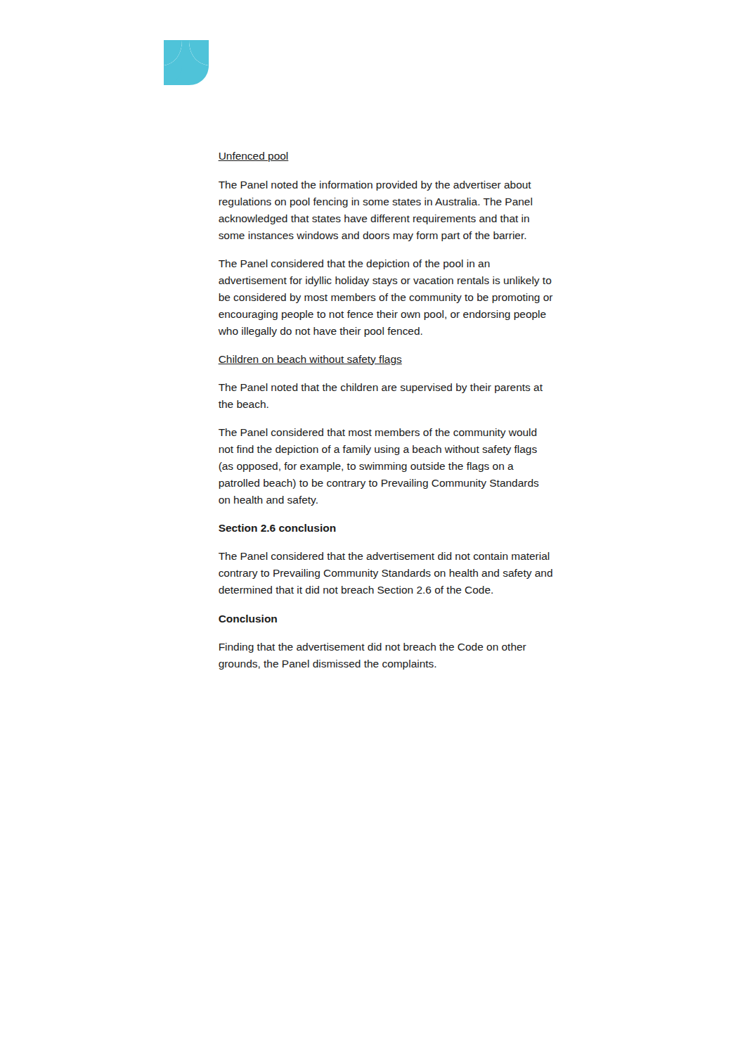Unfenced pool
The Panel noted the information provided by the advertiser about regulations on pool fencing in some states in Australia. The Panel acknowledged that states have different requirements and that in some instances windows and doors may form part of the barrier.
The Panel considered that the depiction of the pool in an advertisement for idyllic holiday stays or vacation rentals is unlikely to be considered by most members of the community to be promoting or encouraging people to not fence their own pool, or endorsing people who illegally do not have their pool fenced.
Children on beach without safety flags
The Panel noted that the children are supervised by their parents at the beach.
The Panel considered that most members of the community would not find the depiction of a family using a beach without safety flags (as opposed, for example, to swimming outside the flags on a patrolled beach) to be contrary to Prevailing Community Standards on health and safety.
Section 2.6 conclusion
The Panel considered that the advertisement did not contain material contrary to Prevailing Community Standards on health and safety and determined that it did not breach Section 2.6 of the Code.
Conclusion
Finding that the advertisement did not breach the Code on other grounds, the Panel dismissed the complaints.